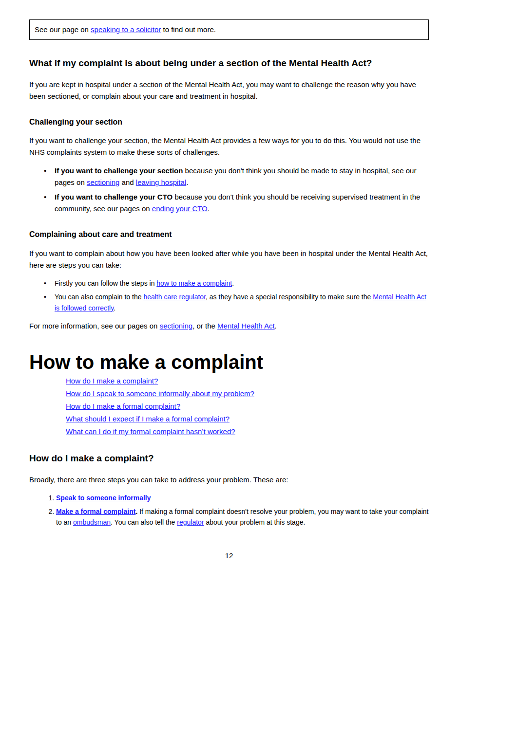See our page on speaking to a solicitor to find out more.
What if my complaint is about being under a section of the Mental Health Act?
If you are kept in hospital under a section of the Mental Health Act, you may want to challenge the reason why you have been sectioned, or complain about your care and treatment in hospital.
Challenging your section
If you want to challenge your section, the Mental Health Act provides a few ways for you to do this. You would not use the NHS complaints system to make these sorts of challenges.
If you want to challenge your section because you don't think you should be made to stay in hospital, see our pages on sectioning and leaving hospital.
If you want to challenge your CTO because you don't think you should be receiving supervised treatment in the community, see our pages on ending your CTO.
Complaining about care and treatment
If you want to complain about how you have been looked after while you have been in hospital under the Mental Health Act, here are steps you can take:
Firstly you can follow the steps in how to make a complaint.
You can also complain to the health care regulator, as they have a special responsibility to make sure the Mental Health Act is followed correctly.
For more information, see our pages on sectioning, or the Mental Health Act.
How to make a complaint
How do I make a complaint? How do I speak to someone informally about my problem? How do I make a formal complaint? What should I expect if I make a formal complaint? What can I do if my formal complaint hasn’t worked?
How do I make a complaint?
Broadly, there are three steps you can take to address your problem. These are:
Speak to someone informally
Make a formal complaint. If making a formal complaint doesn't resolve your problem, you may want to take your complaint to an ombudsman. You can also tell the regulator about your problem at this stage.
12